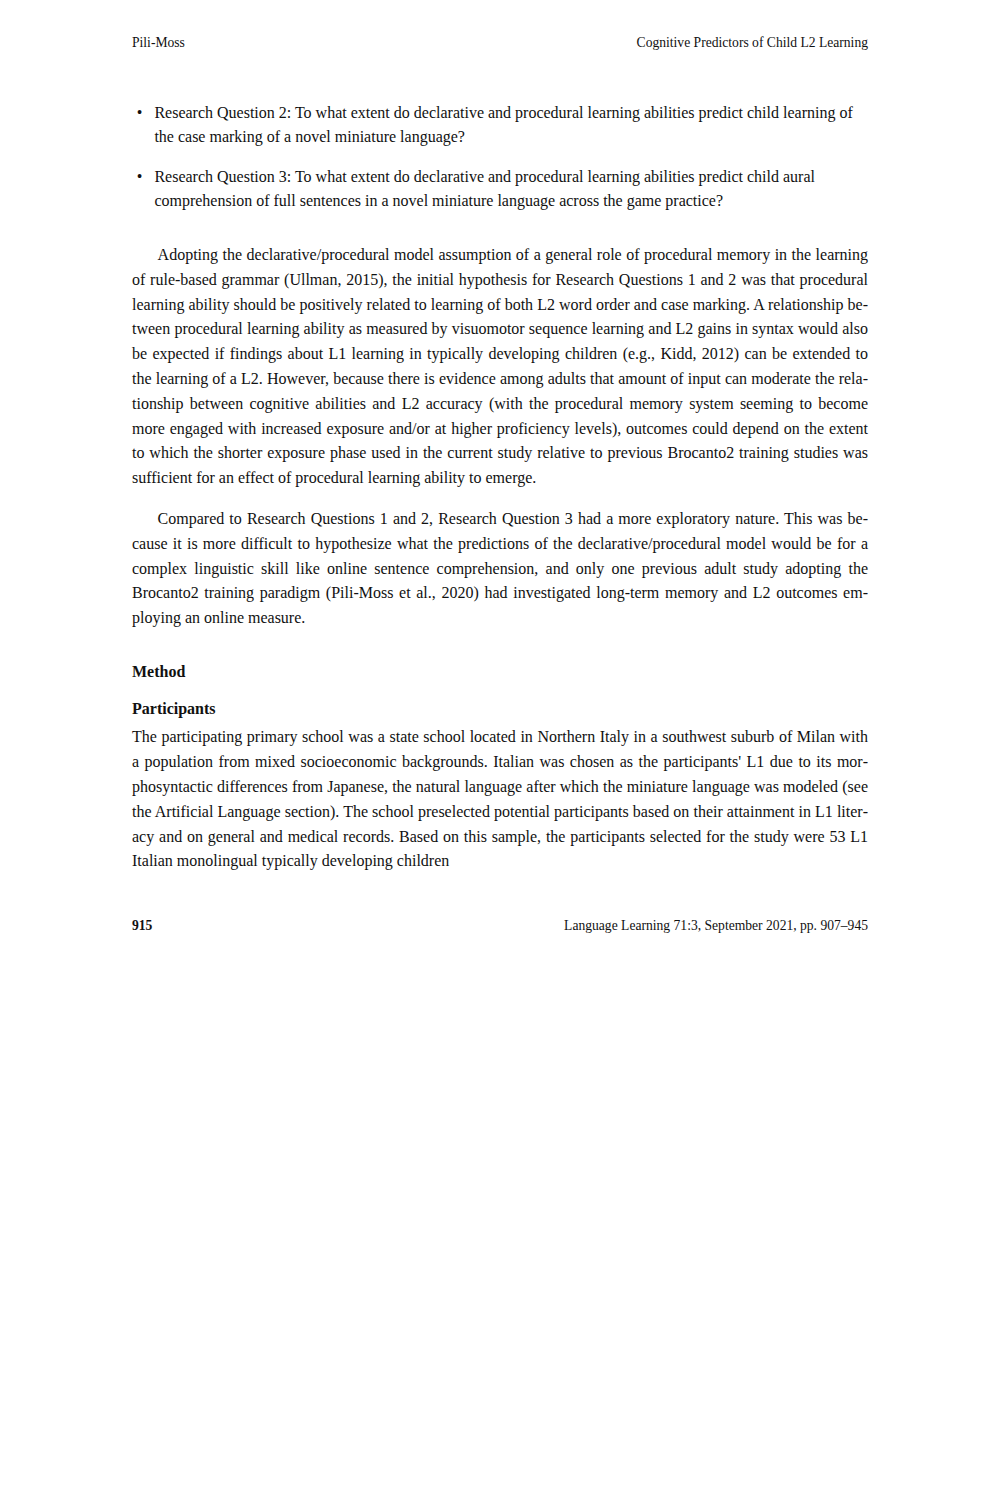Pili-Moss Cognitive Predictors of Child L2 Learning
Research Question 2: To what extent do declarative and procedural learning abilities predict child learning of the case marking of a novel miniature language?
Research Question 3: To what extent do declarative and procedural learning abilities predict child aural comprehension of full sentences in a novel miniature language across the game practice?
Adopting the declarative/procedural model assumption of a general role of procedural memory in the learning of rule-based grammar (Ullman, 2015), the initial hypothesis for Research Questions 1 and 2 was that procedural learning ability should be positively related to learning of both L2 word order and case marking. A relationship between procedural learning ability as measured by visuomotor sequence learning and L2 gains in syntax would also be expected if findings about L1 learning in typically developing children (e.g., Kidd, 2012) can be extended to the learning of a L2. However, because there is evidence among adults that amount of input can moderate the relationship between cognitive abilities and L2 accuracy (with the procedural memory system seeming to become more engaged with increased exposure and/or at higher proficiency levels), outcomes could depend on the extent to which the shorter exposure phase used in the current study relative to previous Brocanto2 training studies was sufficient for an effect of procedural learning ability to emerge.
Compared to Research Questions 1 and 2, Research Question 3 had a more exploratory nature. This was because it is more difficult to hypothesize what the predictions of the declarative/procedural model would be for a complex linguistic skill like online sentence comprehension, and only one previous adult study adopting the Brocanto2 training paradigm (Pili-Moss et al., 2020) had investigated long-term memory and L2 outcomes employing an online measure.
Method
Participants
The participating primary school was a state school located in Northern Italy in a southwest suburb of Milan with a population from mixed socioeconomic backgrounds. Italian was chosen as the participants' L1 due to its morphosyntactic differences from Japanese, the natural language after which the miniature language was modeled (see the Artificial Language section). The school preselected potential participants based on their attainment in L1 literacy and on general and medical records. Based on this sample, the participants selected for the study were 53 L1 Italian monolingual typically developing children
915 Language Learning 71:3, September 2021, pp. 907–945